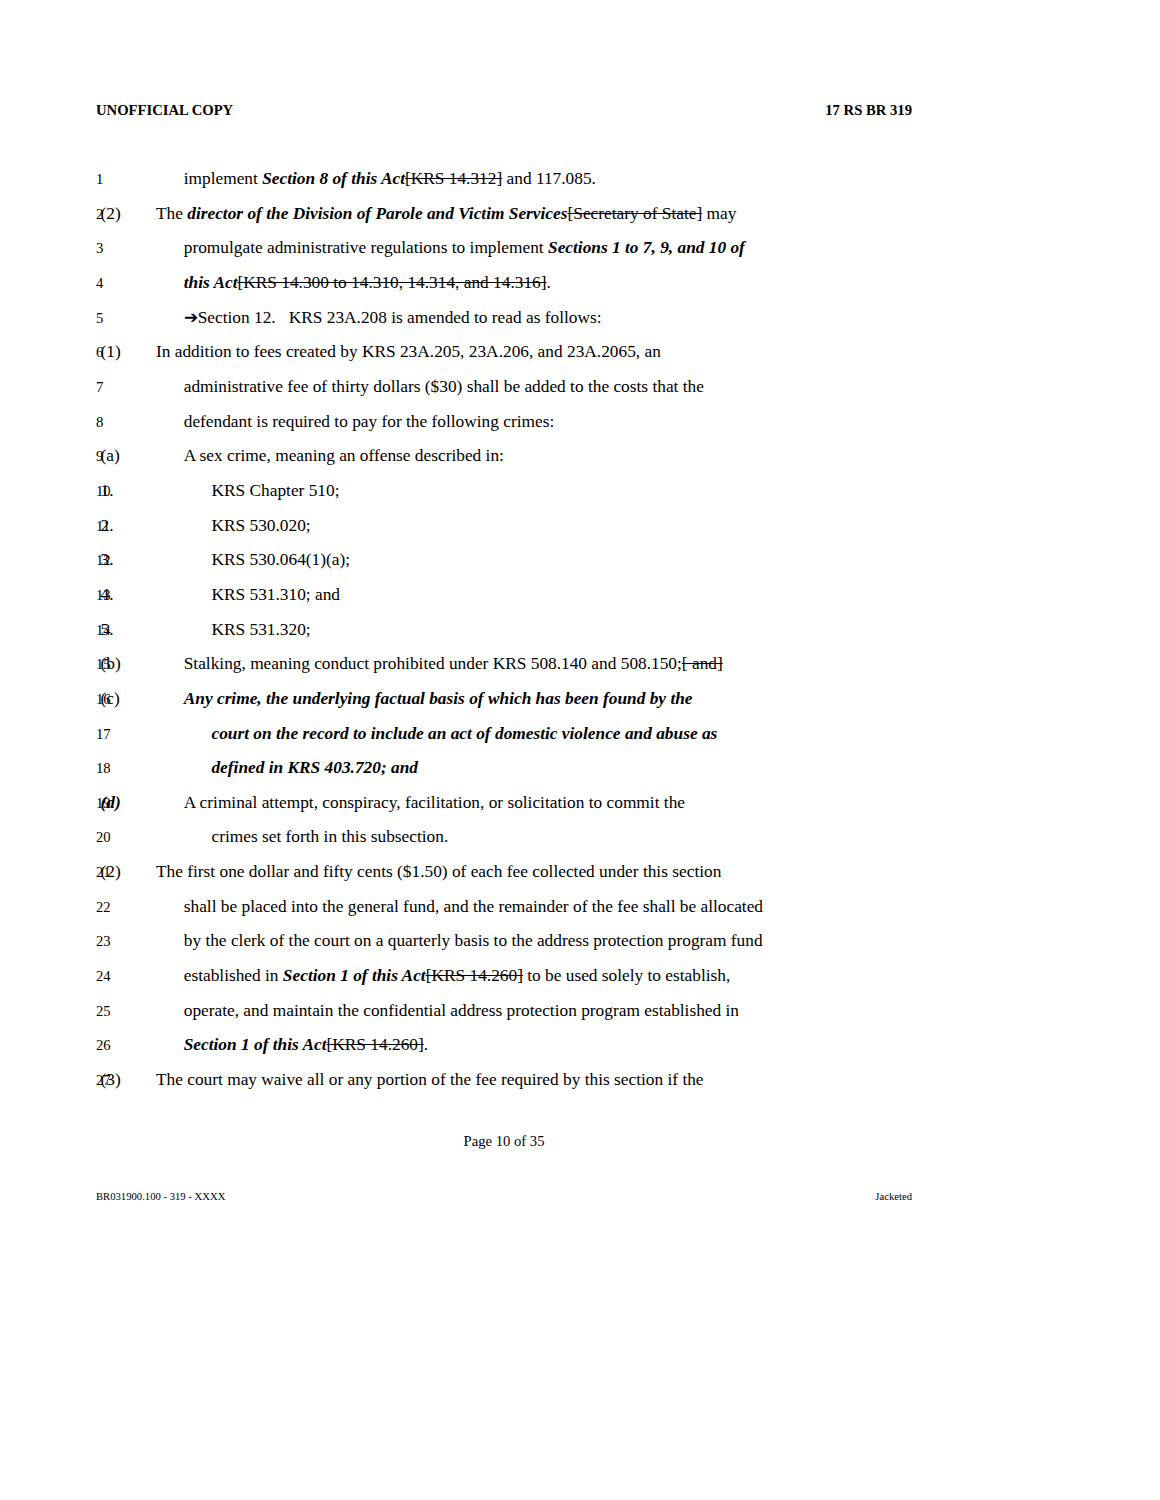UNOFFICIAL COPY 17 RS BR 319
1 implement Section 8 of this Act[KRS 14.312] and 117.085.
2 (2) The director of the Division of Parole and Victim Services[Secretary of State] may
3 promulgate administrative regulations to implement Sections 1 to 7, 9, and 10 of
4 this Act[KRS 14.300 to 14.310, 14.314, and 14.316].
5 ➔Section 12. KRS 23A.208 is amended to read as follows:
6 (1) In addition to fees created by KRS 23A.205, 23A.206, and 23A.2065, an
7 administrative fee of thirty dollars ($30) shall be added to the costs that the
8 defendant is required to pay for the following crimes:
9 (a) A sex crime, meaning an offense described in:
10 1. KRS Chapter 510;
11 2. KRS 530.020;
12 3. KRS 530.064(1)(a);
13 4. KRS 531.310; and
14 5. KRS 531.320;
15 (b) Stalking, meaning conduct prohibited under KRS 508.140 and 508.150;[ and]
16 (c) Any crime, the underlying factual basis of which has been found by the
17 court on the record to include an act of domestic violence and abuse as
18 defined in KRS 403.720; and
19 (d) A criminal attempt, conspiracy, facilitation, or solicitation to commit the
20 crimes set forth in this subsection.
21 (2) The first one dollar and fifty cents ($1.50) of each fee collected under this section
22 shall be placed into the general fund, and the remainder of the fee shall be allocated
23 by the clerk of the court on a quarterly basis to the address protection program fund
24 established in Section 1 of this Act[KRS 14.260] to be used solely to establish,
25 operate, and maintain the confidential address protection program established in
26 Section 1 of this Act[KRS 14.260].
27 (3) The court may waive all or any portion of the fee required by this section if the
Page 10 of 35
BR031900.100 - 319 - XXXX Jacketed